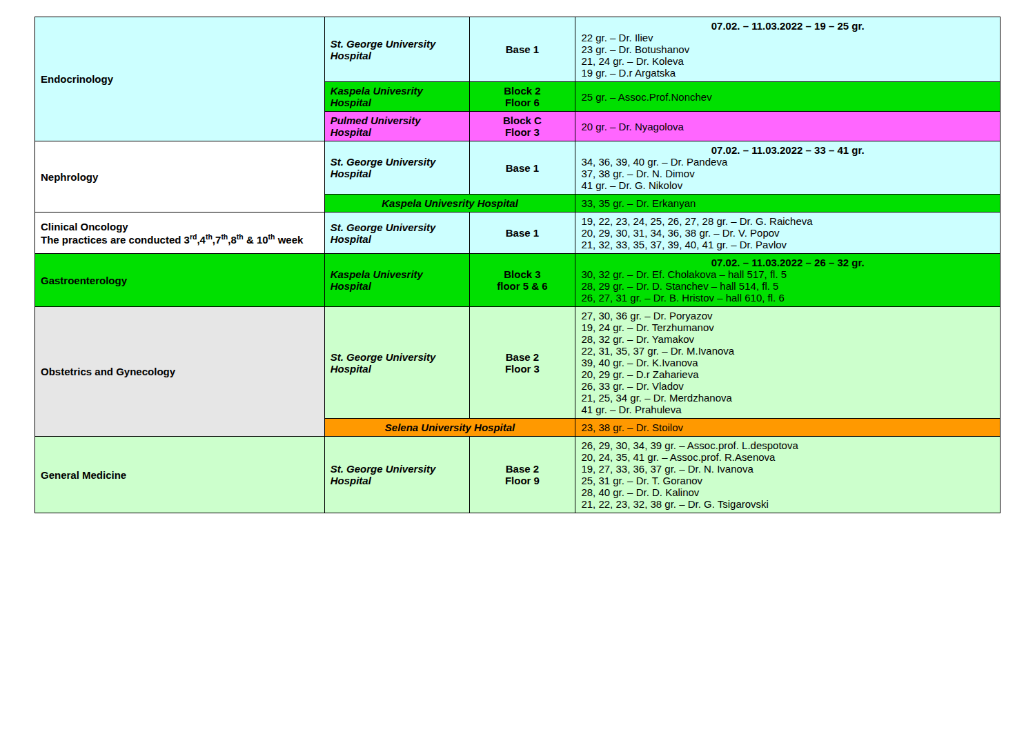| Endocrinology | St. George University Hospital | Base 1 | 07.02. – 11.03.2022 – 19 – 25 gr. 22 gr. – Dr. Iliev 23 gr. – Dr. Botushanov 21, 24 gr. – Dr. Koleva 19 gr. – D.r Argatska |
| Kaspela Univesrity Hospital | Block 2 Floor 6 | 25 gr. – Assoc.Prof.Nonchev |
| Pulmed University Hospital | Block C Floor 3 | 20 gr. – Dr. Nyagolova |
| Nephrology | St. George University Hospital | Base 1 | 07.02. – 11.03.2022 – 33 – 41 gr. 34, 36, 39, 40 gr. – Dr. Pandeva 37, 38 gr. – Dr. N. Dimov 41 gr. – Dr. G. Nikolov |
| Kaspela Univesrity Hospital | 33, 35 gr. – Dr. Erkanyan |
| Clinical Oncology The practices are conducted 3 rd ,4 th ,7 th ,8 th & 10 th week | St. George University Hospital | Base 1 | 19, 22, 23, 24, 25, 26, 27, 28 gr. – Dr. G. Raicheva 20, 29, 30, 31, 34, 36, 38 gr. – Dr. V. Popov 21, 32, 33, 35, 37, 39, 40, 41 gr. – Dr. Pavlov |
| Gastroenterology | Kaspela Univesrity Hospital | Block 3 floor 5 & 6 | 07.02. – 11.03.2022 – 26 – 32 gr. 30, 32 gr. – Dr. Ef. Cholakova – hall 517, fl. 5 28, 29 gr. – Dr. D. Stanchev – hall 514, fl. 5 26, 27, 31 gr. – Dr. B. Hristov – hall 610, fl. 6 |
| Obstetrics and Gynecology | St. George University Hospital | Base 2 Floor 3 | 27, 30, 36 gr. – Dr. Poryazov 19, 24 gr. – Dr. Terzhumanov 28, 32 gr. – Dr. Yamakov 22, 31, 35, 37 gr. – Dr. M.Ivanova 39, 40 gr. – Dr. K.Ivanova 20, 29 gr. – D.r Zaharieva 26, 33 gr. – Dr. Vladov 21, 25, 34 gr. – Dr. Merdzhanova 41 gr. – Dr. Prahuleva |
| Selena University Hospital | 23, 38 gr. – Dr. Stoilov |
| General Medicine | St. George University Hospital | Base 2 Floor 9 | 26, 29, 30, 34, 39 gr. – Assoc.prof. L.despotova 20, 24, 35, 41 gr. – Assoc.prof. R.Asenova 19, 27, 33, 36, 37 gr. – Dr. N. Ivanova 25, 31 gr. – Dr. T. Goranov 28, 40 gr. – Dr. D. Kalinov 21, 22, 23, 32, 38 gr. – Dr. G. Tsigarovski |